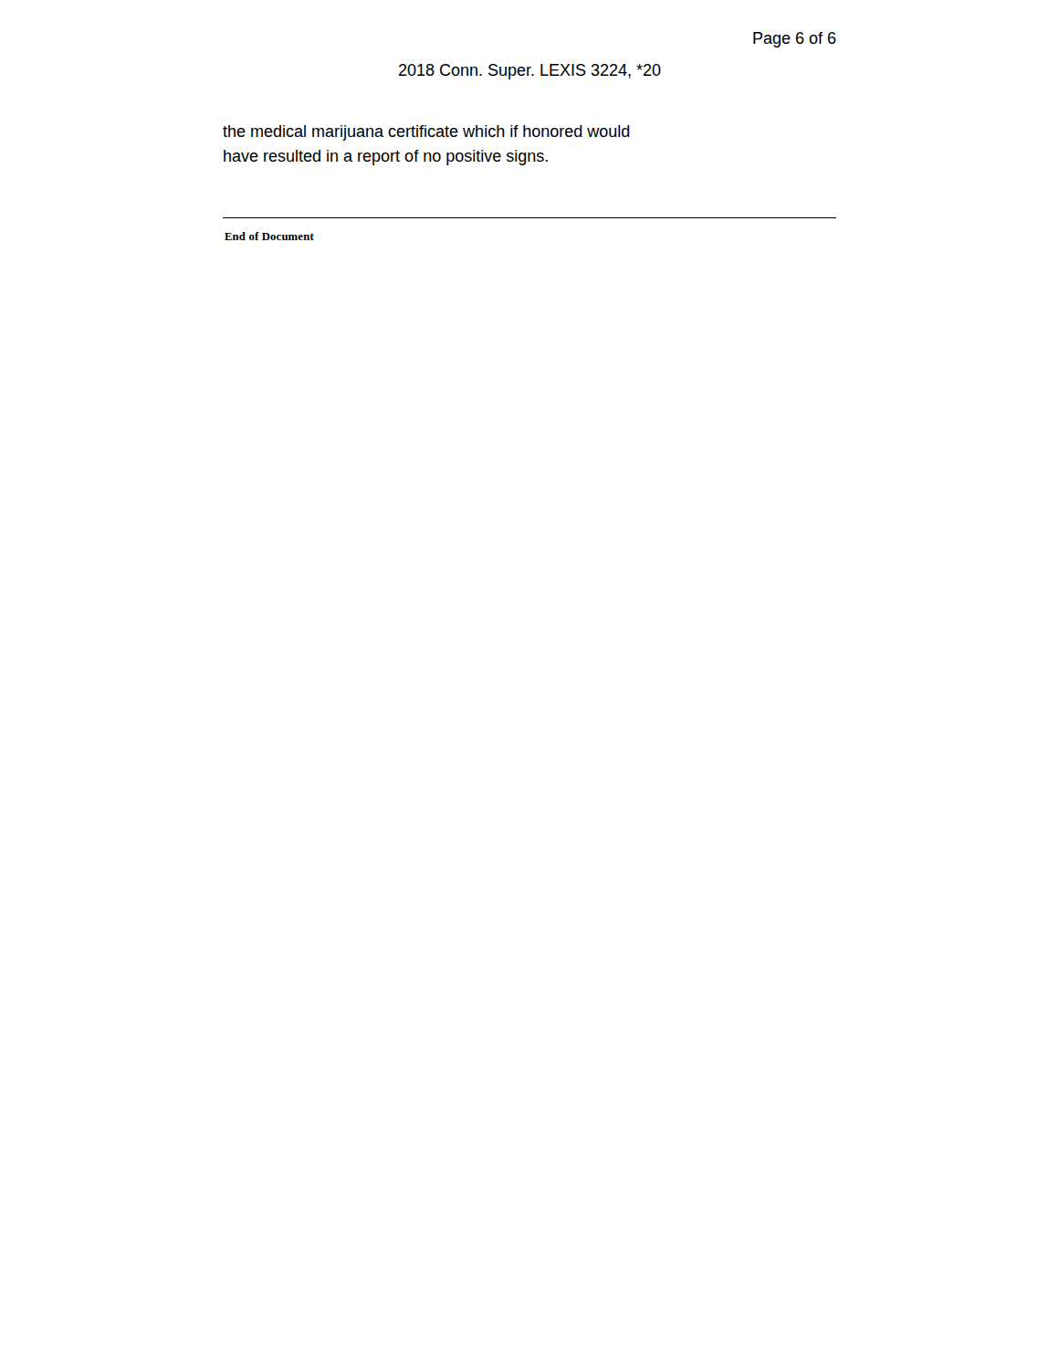Page 6 of 6
2018 Conn. Super. LEXIS 3224, *20
the medical marijuana certificate which if honored would have resulted in a report of no positive signs.
End of Document